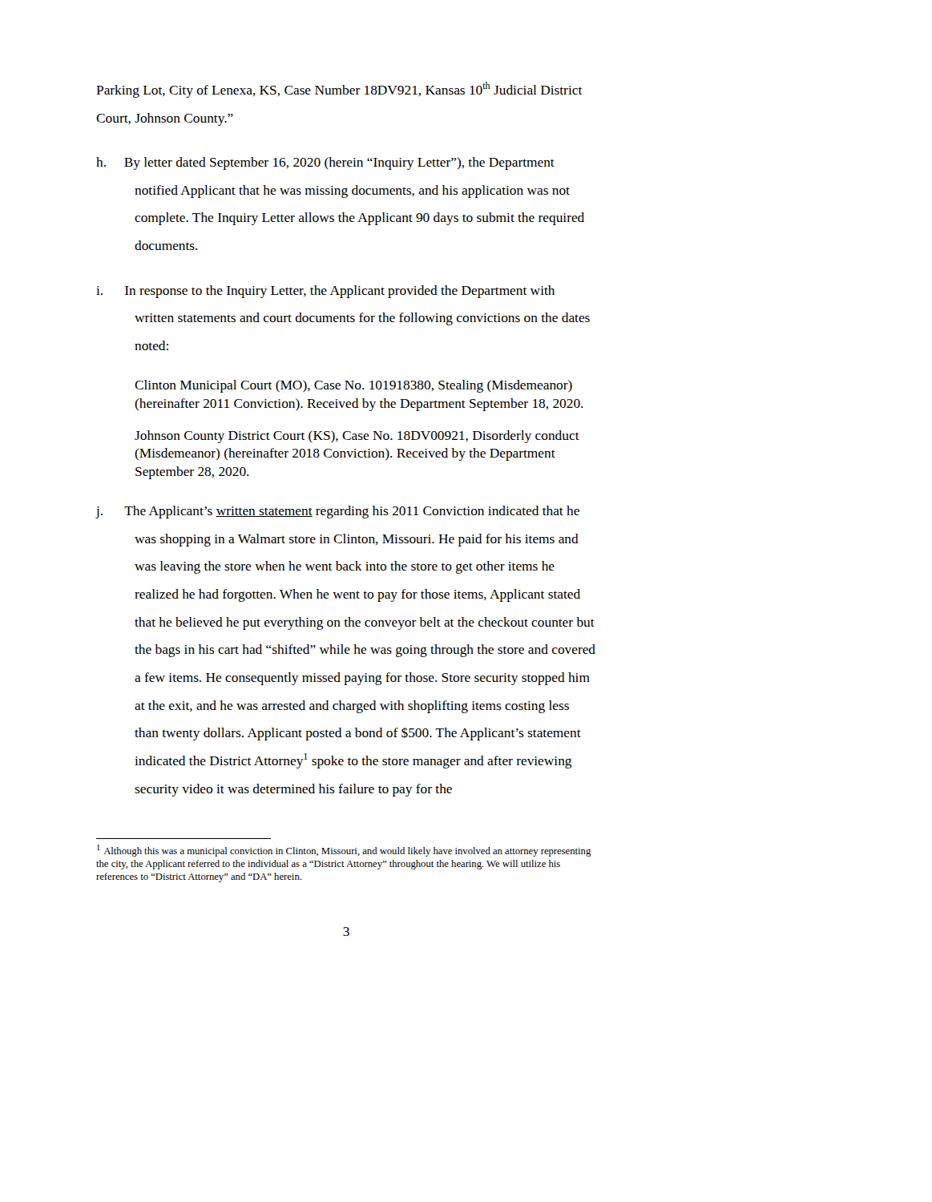Parking Lot, City of Lenexa, KS, Case Number 18DV921, Kansas 10th Judicial District Court, Johnson County.”
h. By letter dated September 16, 2020 (herein “Inquiry Letter”), the Department notified Applicant that he was missing documents, and his application was not complete. The Inquiry Letter allows the Applicant 90 days to submit the required documents.
i. In response to the Inquiry Letter, the Applicant provided the Department with written statements and court documents for the following convictions on the dates noted:
Clinton Municipal Court (MO), Case No. 101918380, Stealing (Misdemeanor) (hereinafter 2011 Conviction). Received by the Department September 18, 2020.
Johnson County District Court (KS), Case No. 18DV00921, Disorderly conduct (Misdemeanor) (hereinafter 2018 Conviction). Received by the Department September 28, 2020.
j. The Applicant’s written statement regarding his 2011 Conviction indicated that he was shopping in a Walmart store in Clinton, Missouri. He paid for his items and was leaving the store when he went back into the store to get other items he realized he had forgotten. When he went to pay for those items, Applicant stated that he believed he put everything on the conveyor belt at the checkout counter but the bags in his cart had “shifted” while he was going through the store and covered a few items. He consequently missed paying for those. Store security stopped him at the exit, and he was arrested and charged with shoplifting items costing less than twenty dollars. Applicant posted a bond of $500. The Applicant’s statement indicated the District Attorney1 spoke to the store manager and after reviewing security video it was determined his failure to pay for the
1 Although this was a municipal conviction in Clinton, Missouri, and would likely have involved an attorney representing the city, the Applicant referred to the individual as a “District Attorney” throughout the hearing. We will utilize his references to “District Attorney” and “DA” herein.
3